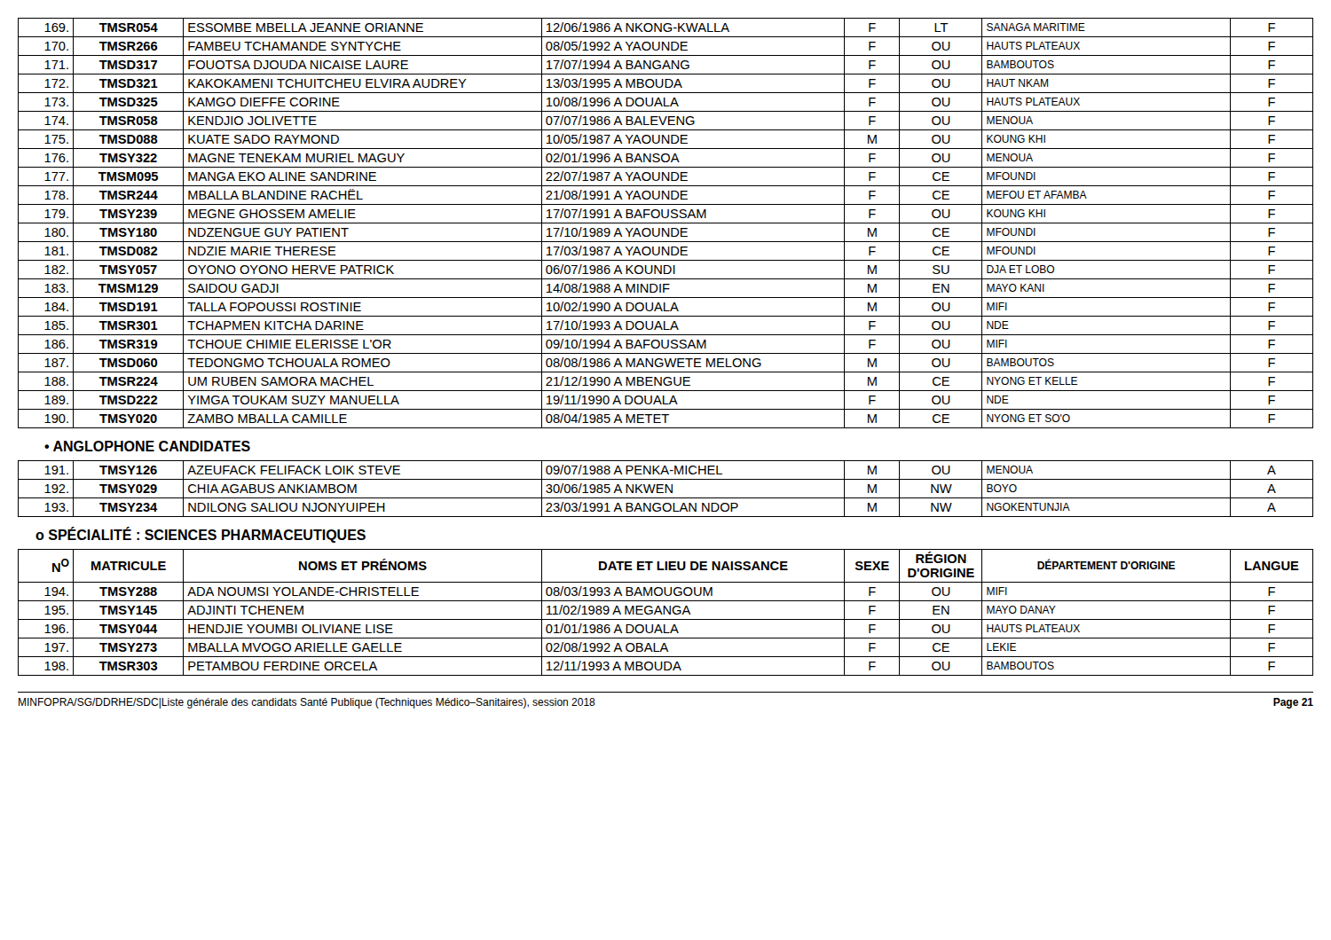| 169. | TMSR054 | ESSOMBE MBELLA JEANNE ORIANNE | 12/06/1986 A NKONG-KWALLA | F | LT | SANAGA MARITIME | F |
| 170. | TMSR266 | FAMBEU TCHAMANDE SYNTYCHE | 08/05/1992 A YAOUNDE | F | OU | HAUTS PLATEAUX | F |
| 171. | TMSD317 | FOUOTSA DJOUDA NICAISE LAURE | 17/07/1994 A BANGANG | F | OU | BAMBOUTOS | F |
| 172. | TMSD321 | KAKOKAMENI TCHUITCHEU ELVIRA AUDREY | 13/03/1995 A MBOUDA | F | OU | HAUT NKAM | F |
| 173. | TMSD325 | KAMGO DIEFFE CORINE | 10/08/1996 A DOUALA | F | OU | HAUTS PLATEAUX | F |
| 174. | TMSR058 | KENDJIO JOLIVETTE | 07/07/1986 A BALEVENG | F | OU | MENOUA | F |
| 175. | TMSD088 | KUATE SADO RAYMOND | 10/05/1987 A YAOUNDE | M | OU | KOUNG KHI | F |
| 176. | TMSY322 | MAGNE TENEKAM MURIEL MAGUY | 02/01/1996 A BANSOA | F | OU | MENOUA | F |
| 177. | TMSM095 | MANGA EKO ALINE SANDRINE | 22/07/1987 A YAOUNDE | F | CE | MFOUNDI | F |
| 178. | TMSR244 | MBALLA BLANDINE RACHËL | 21/08/1991 A YAOUNDE | F | CE | MEFOU ET AFAMBA | F |
| 179. | TMSY239 | MEGNE GHOSSEM AMELIE | 17/07/1991 A BAFOUSSAM | F | OU | KOUNG KHI | F |
| 180. | TMSY180 | NDZENGUE GUY PATIENT | 17/10/1989 A YAOUNDE | M | CE | MFOUNDI | F |
| 181. | TMSD082 | NDZIE MARIE THERESE | 17/03/1987 A YAOUNDE | F | CE | MFOUNDI | F |
| 182. | TMSY057 | OYONO OYONO HERVE PATRICK | 06/07/1986 A KOUNDI | M | SU | DJA ET LOBO | F |
| 183. | TMSM129 | SAIDOU GADJI | 14/08/1988 A MINDIF | M | EN | MAYO KANI | F |
| 184. | TMSD191 | TALLA FOPOUSSI ROSTINIE | 10/02/1990 A DOUALA | M | OU | MIFI | F |
| 185. | TMSR301 | TCHAPMEN KITCHA DARINE | 17/10/1993 A DOUALA | F | OU | NDE | F |
| 186. | TMSR319 | TCHOUE CHIMIE ELERISSE L'OR | 09/10/1994 A BAFOUSSAM | F | OU | MIFI | F |
| 187. | TMSD060 | TEDONGMO TCHOUALA ROMEO | 08/08/1986 A MANGWETE MELONG | M | OU | BAMBOUTOS | F |
| 188. | TMSR224 | UM RUBEN SAMORA MACHEL | 21/12/1990 A MBENGUE | M | CE | NYONG ET KELLE | F |
| 189. | TMSD222 | YIMGA TOUKAM SUZY MANUELLA | 19/11/1990 A DOUALA | F | OU | NDE | F |
| 190. | TMSY020 | ZAMBO MBALLA CAMILLE | 08/04/1985 A METET | M | CE | NYONG ET SO'O | F |
• ANGLOPHONE CANDIDATES
| 191. | TMSY126 | AZEUFACK FELIFACK LOIK STEVE | 09/07/1988 A PENKA-MICHEL | M | OU | MENOUA | A |
| 192. | TMSY029 | CHIA AGABUS ANKIAMBOM | 30/06/1985 A NKWEN | M | NW | BOYO | A |
| 193. | TMSY234 | NDILONG SALIOU NJONYUIPEH | 23/03/1991 A BANGOLAN NDOP | M | NW | NGOKENTUNJIA | A |
o SPÉCIALITÉ : SCIENCES PHARMACEUTIQUES
| N O | MATRICULE | NOMS ET PRÉNOMS | DATE ET LIEU DE NAISSANCE | SEXE | RÉGION D'ORIGINE | DÉPARTEMENT D'ORIGINE | LANGUE |
| --- | --- | --- | --- | --- | --- | --- | --- |
| 194. | TMSY288 | ADA NOUMSI YOLANDE-CHRISTELLE | 08/03/1993 A BAMOUGOUM | F | OU | MIFI | F |
| 195. | TMSY145 | ADJINTI TCHENEM | 11/02/1989 A MEGANGA | F | EN | MAYO DANAY | F |
| 196. | TMSY044 | HENDJIE YOUMBI OLIVIANE LISE | 01/01/1986 A DOUALA | F | OU | HAUTS PLATEAUX | F |
| 197. | TMSY273 | MBALLA MVOGO ARIELLE GAELLE | 02/08/1992 A OBALA | F | CE | LEKIE | F |
| 198. | TMSR303 | PETAMBOU FERDINE ORCELA | 12/11/1993 A MBOUDA | F | OU | BAMBOUTOS | F |
Page 21 MINFOPRA/SG/DDRHE/SDC|Liste générale des candidats Santé Publique (Techniques Médico–Sanitaires), session 2018